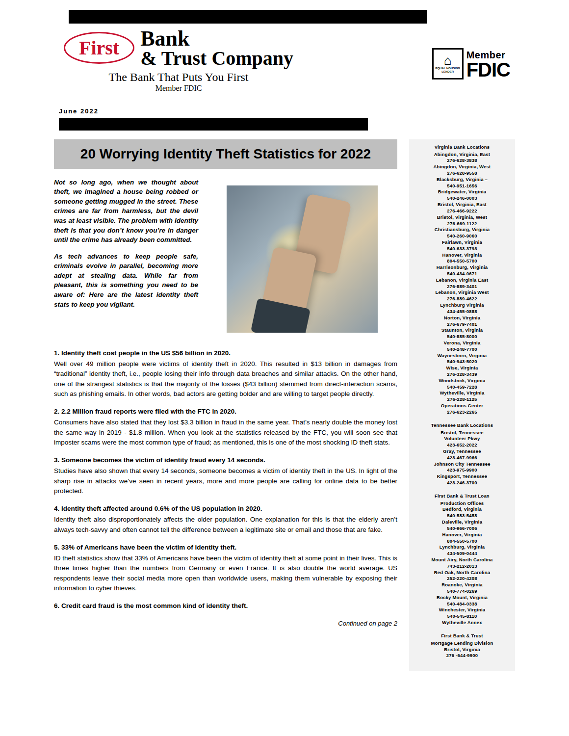First Bank& Trust Company
The Bank That Puts You First
Member FDIC
⌂ EQUAL HOUSING
LENDER
Member
FDIC
June 2022
20 Worrying Identity Theft Statistics for 2022
Not so long ago, when we thought about theft, we imagined a house being robbed or someone getting mugged in the street. These crimes are far from harmless, but the devil was at least visible. The problem with identity theft is that you don’t know you’re in danger until the crime has already been committed.
As tech advances to keep people safe, criminals evolve in parallel, becoming more adept at stealing data. While far from pleasant, this is something you need to be aware of: Here are the latest identity theft stats to keep you vigilant.
1. Identity theft cost people in the US $56 billion in 2020.
Well over 49 million people were victims of identity theft in 2020. This resulted in $13 billion in damages from “traditional” identity theft, i.e., people losing their info through data breaches and similar attacks. On the other hand, one of the strangest statistics is that the majority of the losses ($43 billion) stemmed from direct-interaction scams, such as phishing emails. In other words, bad actors are getting bolder and are willing to target people directly.
2. 2.2 Million fraud reports were filed with the FTC in 2020.
Consumers have also stated that they lost $3.3 billion in fraud in the same year. That’s nearly double the money lost the same way in 2019 - $1.8 million. When you look at the statistics released by the FTC, you will soon see that imposter scams were the most common type of fraud; as mentioned, this is one of the most shocking ID theft stats.
3. Someone becomes the victim of identity fraud every 14 seconds.
Studies have also shown that every 14 seconds, someone becomes a victim of identity theft in the US. In light of the sharp rise in attacks we’ve seen in recent years, more and more people are calling for online data to be better protected.
4. Identity theft affected around 0.6% of the US population in 2020.
Identity theft also disproportionately affects the older population. One explanation for this is that the elderly aren’t always tech-savvy and often cannot tell the difference between a legitimate site or email and those that are fake.
5. 33% of Americans have been the victim of identity theft.
ID theft statistics show that 33% of Americans have been the victim of identity theft at some point in their lives. This is three times higher than the numbers from Germany or even France. It is also double the world average. US respondents leave their social media more open than worldwide users, making them vulnerable by exposing their information to cyber thieves.
6. Credit card fraud is the most common kind of identity theft.
Continued on page 2
Virginia Bank Locations
Abingdon, Virginia, East
276-628-3838
Abingdon, Virginia, West
276-628-9558
Blacksburg, Virginia –
540-951-1656
Bridgewater, Virginia
540-246-0003
Bristol, Virginia, East
276-466-9222
Bristol, Virginia, West
276-669-1122
Christiansburg, Virginia
540-260-9060
Fairlawn, Virginia
540-633-3793
Hanover, Virginia
804-550-5700
Harrisonburg, Virginia
540-434-0671
Lebanon, Virginia East
276-889-3401
Lebanon, Virginia West
276-889-4622
Lynchburg Virginia
434-455-0888
Norton, Virginia
276-679-7401
Staunton, Virginia
540-885-8000
Verona, Virginia
540-248-7700
Waynesboro, Virginia
540-943-5020
Wise, Virginia
276-328-3439
Woodstock, Virginia
540-459-7228
Wytheville, Virginia
276-228-1125
Operations Center
276-623-2265
Tennessee Bank Locations
Bristol, Tennessee
Volunteer Pkwy
423-652-2022
Gray, Tennessee
423-467-9966
Johnson City Tennessee
423-975-9900
Kingsport, Tennessee
423-246-3700
First Bank & Trust Loan
Production Offices
Bedford, Virginia
540-583-5458
Daleville, Virginia
540-966-7006
Hanover, Virginia
804-550-5700
Lynchburg, Virginia
434-509-0444
Mount Airy, North Carolina
743-212-2013
Red Oak, North Carolina
252-220-4208
Roanoke, Virginia
540-774-0269
Rocky Mount, Virginia
540-484-0338
Winchester, Virginia
540-545-8110
Wytheville Annex
First Bank & Trust
Mortgage Lending Division
Bristol, Virginia
276 -644-9900